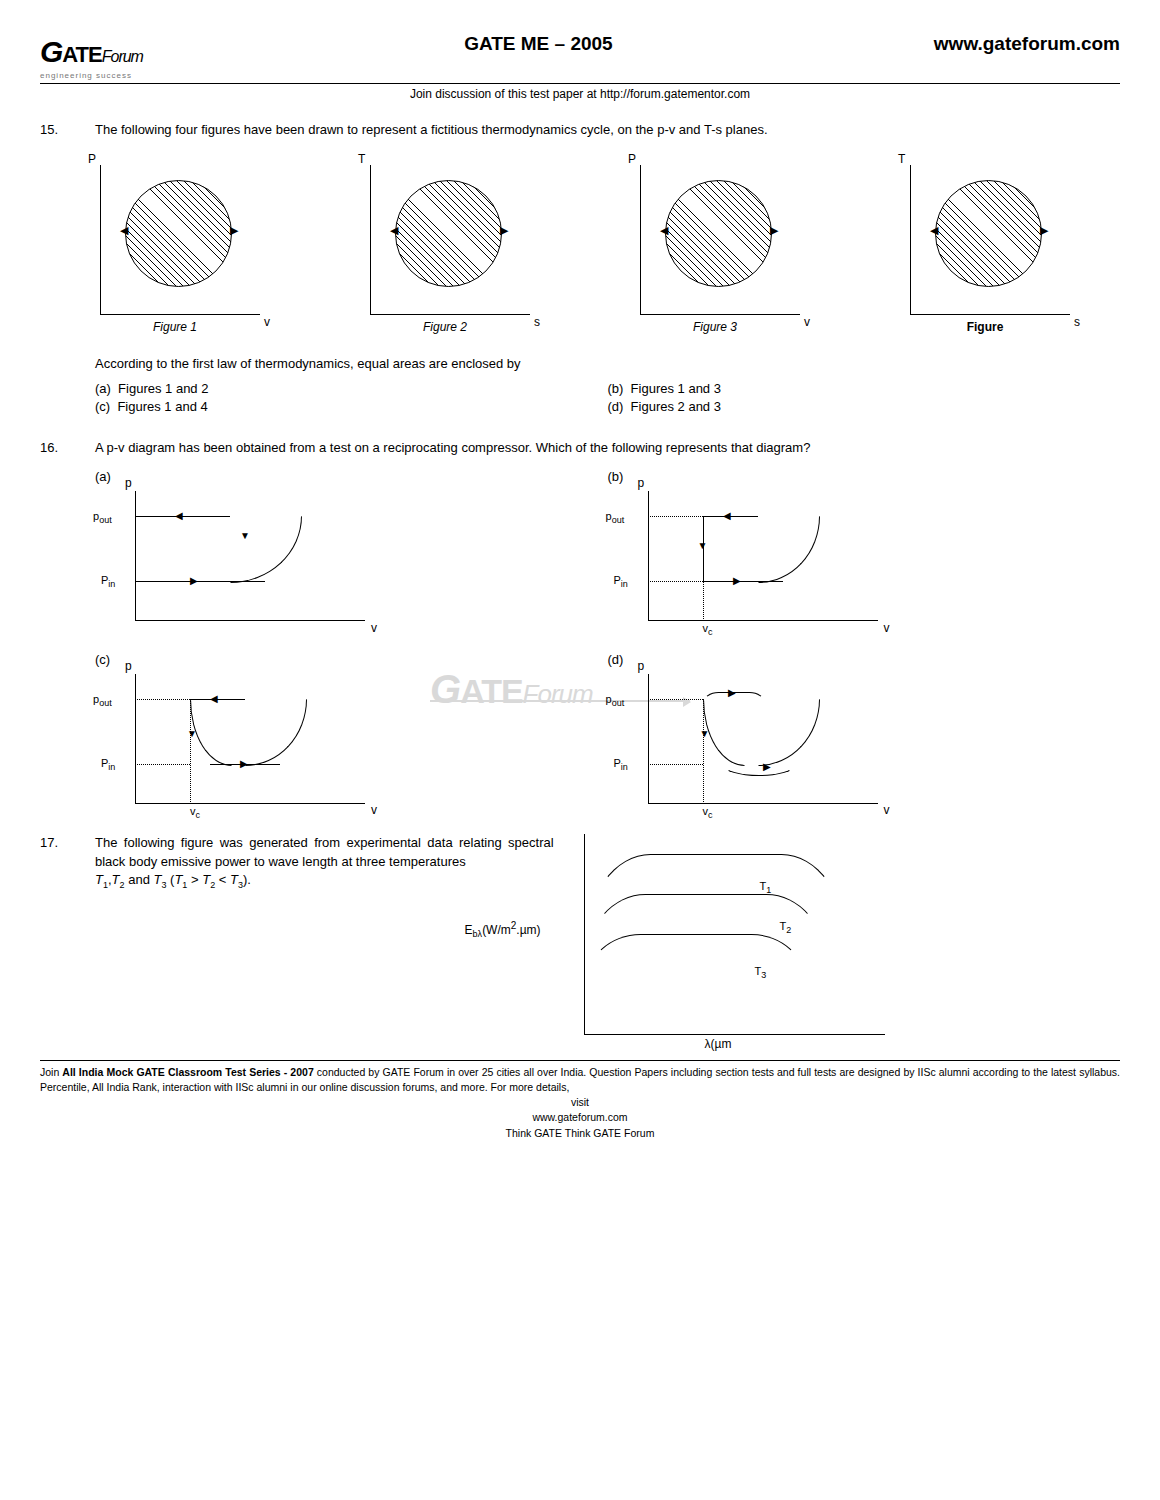GATEForum
engineering success
GATE ME – 2005
www.gateforum.com
Join discussion of this test paper at http://forum.gatementor.com
15.
The following four figures have been drawn to represent a fictitious thermodynamics cycle, on the p-v and T-s planes.
P v
◀ ▶
Figure 1
T s
◀ ▶
Figure 2
P v
◀ ▶
Figure 3
T s
◀ ▶
Figure
According to the first law of thermodynamics, equal areas are enclosed by
(a) Figures 1 and 2
(b) Figures 1 and 3
(c) Figures 1 and 4
(d) Figures 2 and 3
16.
A p-v diagram has been obtained from a test on a reciprocating compressor. Which of the following represents that diagram?
GATEForum
(a)
p v pout Pin
◀
▶
▼
(b)
p v pout Pin vc
◀
▼
▶
(c)
p v pout Pin vc
◀
▼
▶
(d)
p v pout Pin vc
▶
▼
▶
17.
The following figure was generated from experimental data relating spectral black body emissive power to wave length at three temperatures
T1,T2 and T3 (T1 > T2 < T3).
Ebλ(W/m2.µm) λ(µm
T1 T2 T3
Join All India Mock GATE Classroom Test Series - 2007 conducted by GATE Forum in over 25 cities all over India. Question Papers including section tests and full tests are designed by IISc alumni according to the latest syllabus. Percentile, All India Rank, interaction with IISc alumni in our online discussion forums, and more. For more details,
visit
www.gateforum.com
Think GATE Think GATE Forum